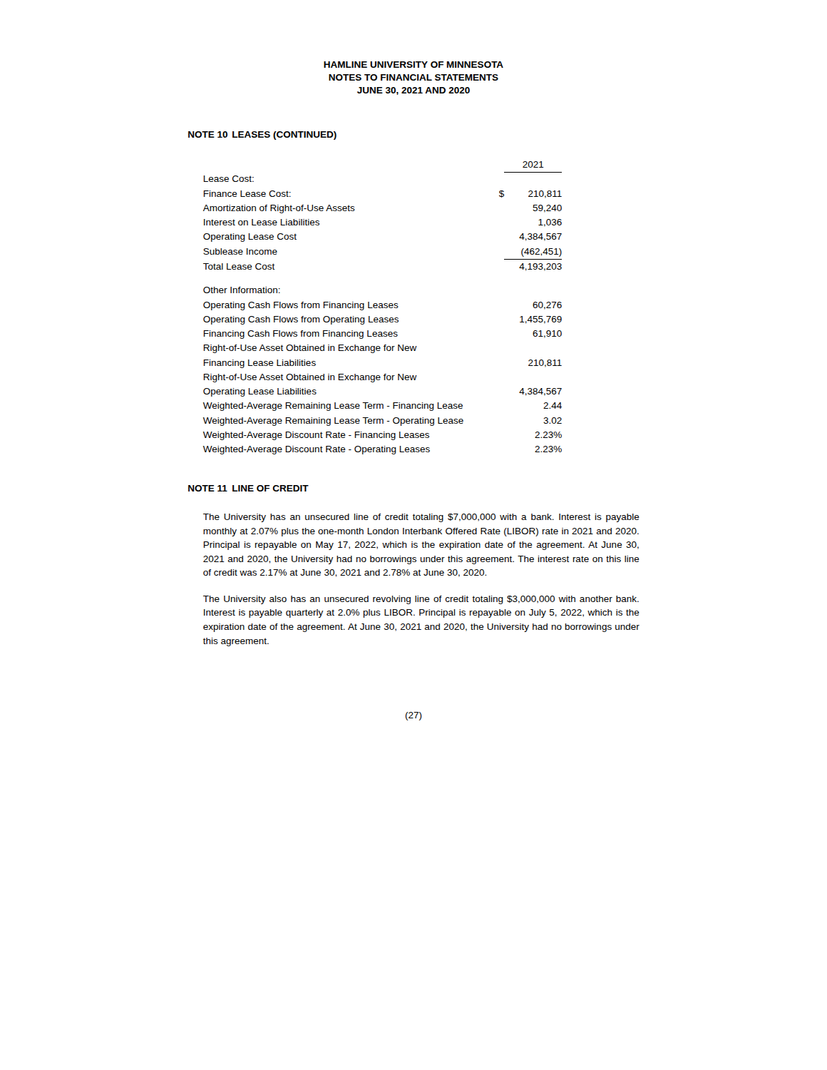HAMLINE UNIVERSITY OF MINNESOTA
NOTES TO FINANCIAL STATEMENTS
JUNE 30, 2021 AND 2020
NOTE 10 LEASES (CONTINUED)
| | | 2021 |
| Lease Cost: | | |
| Finance Lease Cost: | $ | 210,811 |
| Amortization of Right-of-Use Assets | | 59,240 |
| Interest on Lease Liabilities | | 1,036 |
| Operating Lease Cost | | 4,384,567 |
| Sublease Income | | (462,451) |
| Total Lease Cost | | 4,193,203 |
| Other Information: | | |
| Operating Cash Flows from Financing Leases | | 60,276 |
| Operating Cash Flows from Operating Leases | | 1,455,769 |
| Financing Cash Flows from Financing Leases | | 61,910 |
| Right-of-Use Asset Obtained in Exchange for New | | |
| Financing Lease Liabilities | | 210,811 |
| Right-of-Use Asset Obtained in Exchange for New | | |
| Operating Lease Liabilities | | 4,384,567 |
| Weighted-Average Remaining Lease Term - Financing Lease | | 2.44 |
| Weighted-Average Remaining Lease Term - Operating Lease | | 3.02 |
| Weighted-Average Discount Rate - Financing Leases | | 2.23% |
| Weighted-Average Discount Rate - Operating Leases | | 2.23% |
NOTE 11 LINE OF CREDIT
The University has an unsecured line of credit totaling $7,000,000 with a bank. Interest is payable monthly at 2.07% plus the one-month London Interbank Offered Rate (LIBOR) rate in 2021 and 2020. Principal is repayable on May 17, 2022, which is the expiration date of the agreement. At June 30, 2021 and 2020, the University had no borrowings under this agreement. The interest rate on this line of credit was 2.17% at June 30, 2021 and 2.78% at June 30, 2020.
The University also has an unsecured revolving line of credit totaling $3,000,000 with another bank. Interest is payable quarterly at 2.0% plus LIBOR. Principal is repayable on July 5, 2022, which is the expiration date of the agreement. At June 30, 2021 and 2020, the University had no borrowings under this agreement.
(27)